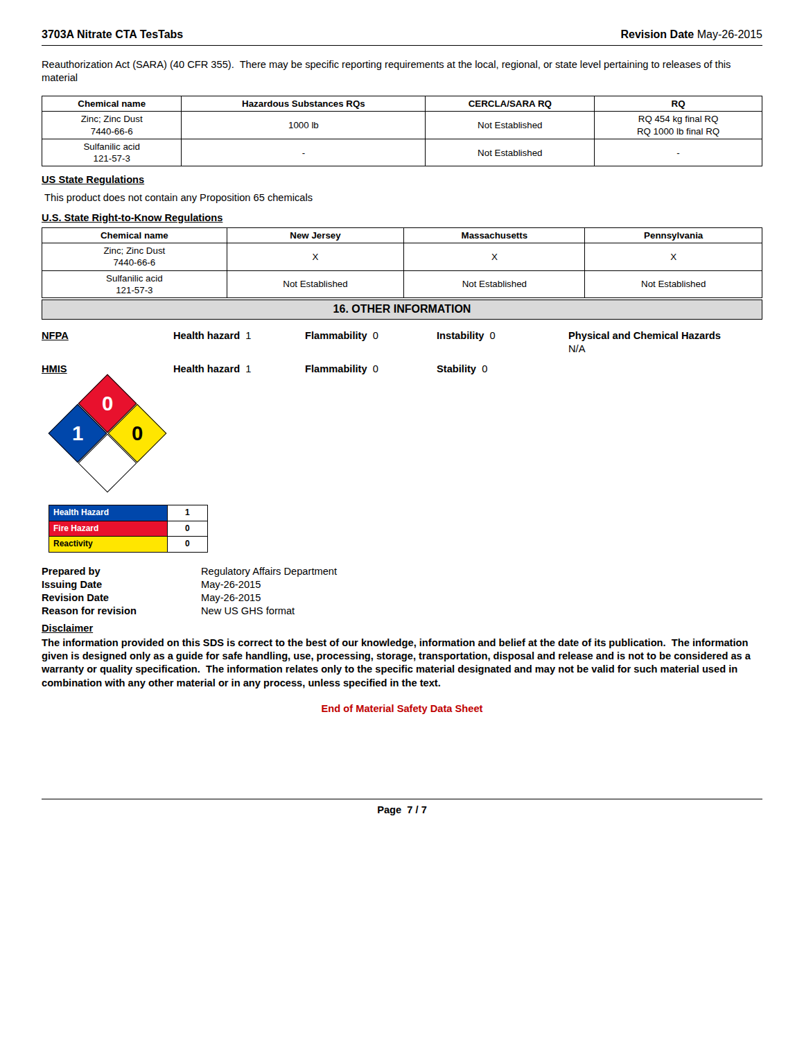3703A Nitrate CTA TesTabs
Revision Date May-26-2015
Reauthorization Act (SARA) (40 CFR 355). There may be specific reporting requirements at the local, regional, or state level pertaining to releases of this material
| Chemical name | Hazardous Substances RQs | CERCLA/SARA RQ | RQ |
| --- | --- | --- | --- |
| Zinc; Zinc Dust 7440-66-6 | 1000 lb | Not Established | RQ 454 kg final RQ RQ 1000 lb final RQ |
| Sulfanilic acid 121-57-3 | - | Not Established | - |
US State Regulations
This product does not contain any Proposition 65 chemicals
U.S. State Right-to-Know Regulations
| Chemical name | New Jersey | Massachusetts | Pennsylvania |
| --- | --- | --- | --- |
| Zinc; Zinc Dust 7440-66-6 | X | X | X |
| Sulfanilic acid 121-57-3 | Not Established | Not Established | Not Established |
16. OTHER INFORMATION
NFPA
Health hazard 1
Flammability 0
Instability 0
Physical and Chemical Hazards N/A
HMIS
Health hazard 1
Flammability 0
Stability 0
0
1
0
| Health Hazard | 1 |
| Fire Hazard | 0 |
| Reactivity | 0 |
Prepared by
Regulatory Affairs Department
Issuing Date
May-26-2015
Revision Date
May-26-2015
Reason for revision
New US GHS format
Disclaimer
The information provided on this SDS is correct to the best of our knowledge, information and belief at the date of its publication. The information given is designed only as a guide for safe handling, use, processing, storage, transportation, disposal and release and is not to be considered as a warranty or quality specification. The information relates only to the specific material designated and may not be valid for such material used in combination with any other material or in any process, unless specified in the text.
End of Material Safety Data Sheet
Page 7 / 7